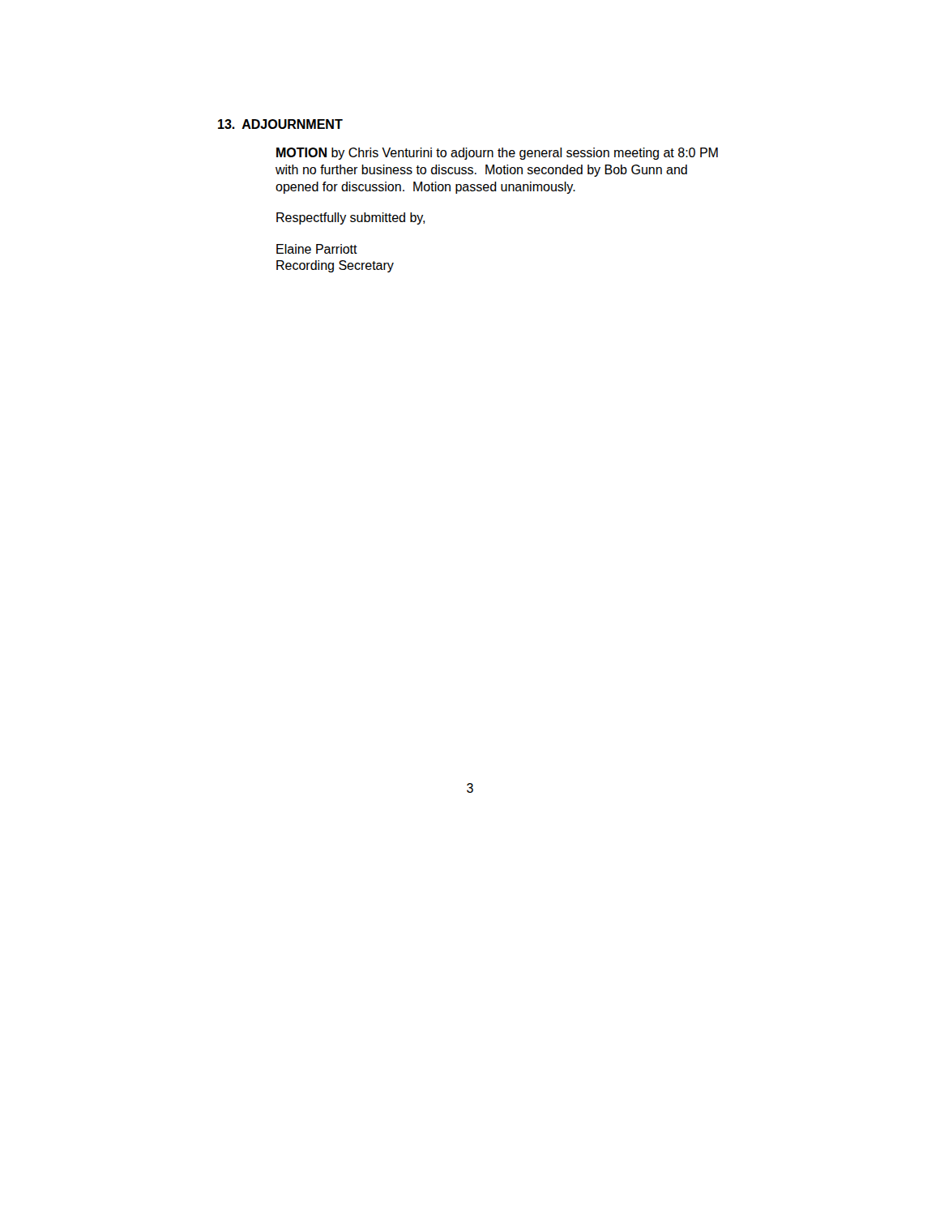13. ADJOURNMENT
MOTION by Chris Venturini to adjourn the general session meeting at 8:0 PM with no further business to discuss. Motion seconded by Bob Gunn and opened for discussion. Motion passed unanimously.
Respectfully submitted by,
Elaine Parriott
Recording Secretary
3